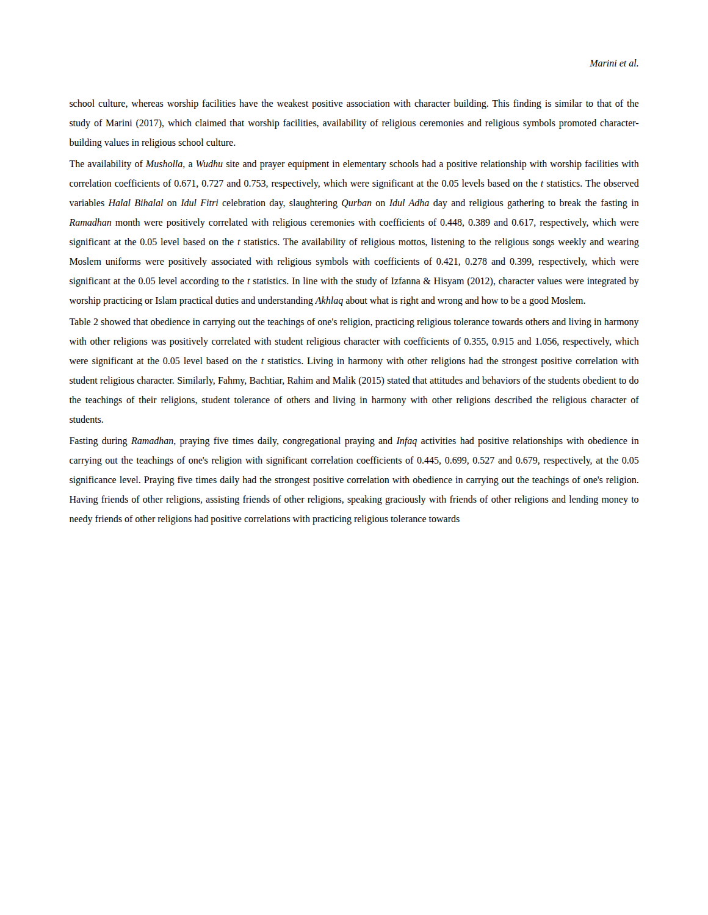Marini et al.
school culture, whereas worship facilities have the weakest positive association with character building. This finding is similar to that of the study of Marini (2017), which claimed that worship facilities, availability of religious ceremonies and religious symbols promoted character-building values in religious school culture.
The availability of Musholla, a Wudhu site and prayer equipment in elementary schools had a positive relationship with worship facilities with correlation coefficients of 0.671, 0.727 and 0.753, respectively, which were significant at the 0.05 levels based on the t statistics. The observed variables Halal Bihalal on Idul Fitri celebration day, slaughtering Qurban on Idul Adha day and religious gathering to break the fasting in Ramadhan month were positively correlated with religious ceremonies with coefficients of 0.448, 0.389 and 0.617, respectively, which were significant at the 0.05 level based on the t statistics. The availability of religious mottos, listening to the religious songs weekly and wearing Moslem uniforms were positively associated with religious symbols with coefficients of 0.421, 0.278 and 0.399, respectively, which were significant at the 0.05 level according to the t statistics. In line with the study of Izfanna & Hisyam (2012), character values were integrated by worship practicing or Islam practical duties and understanding Akhlaq about what is right and wrong and how to be a good Moslem.
Table 2 showed that obedience in carrying out the teachings of one's religion, practicing religious tolerance towards others and living in harmony with other religions was positively correlated with student religious character with coefficients of 0.355, 0.915 and 1.056, respectively, which were significant at the 0.05 level based on the t statistics. Living in harmony with other religions had the strongest positive correlation with student religious character. Similarly, Fahmy, Bachtiar, Rahim and Malik (2015) stated that attitudes and behaviors of the students obedient to do the teachings of their religions, student tolerance of others and living in harmony with other religions described the religious character of students.
Fasting during Ramadhan, praying five times daily, congregational praying and Infaq activities had positive relationships with obedience in carrying out the teachings of one's religion with significant correlation coefficients of 0.445, 0.699, 0.527 and 0.679, respectively, at the 0.05 significance level. Praying five times daily had the strongest positive correlation with obedience in carrying out the teachings of one's religion. Having friends of other religions, assisting friends of other religions, speaking graciously with friends of other religions and lending money to needy friends of other religions had positive correlations with practicing religious tolerance towards